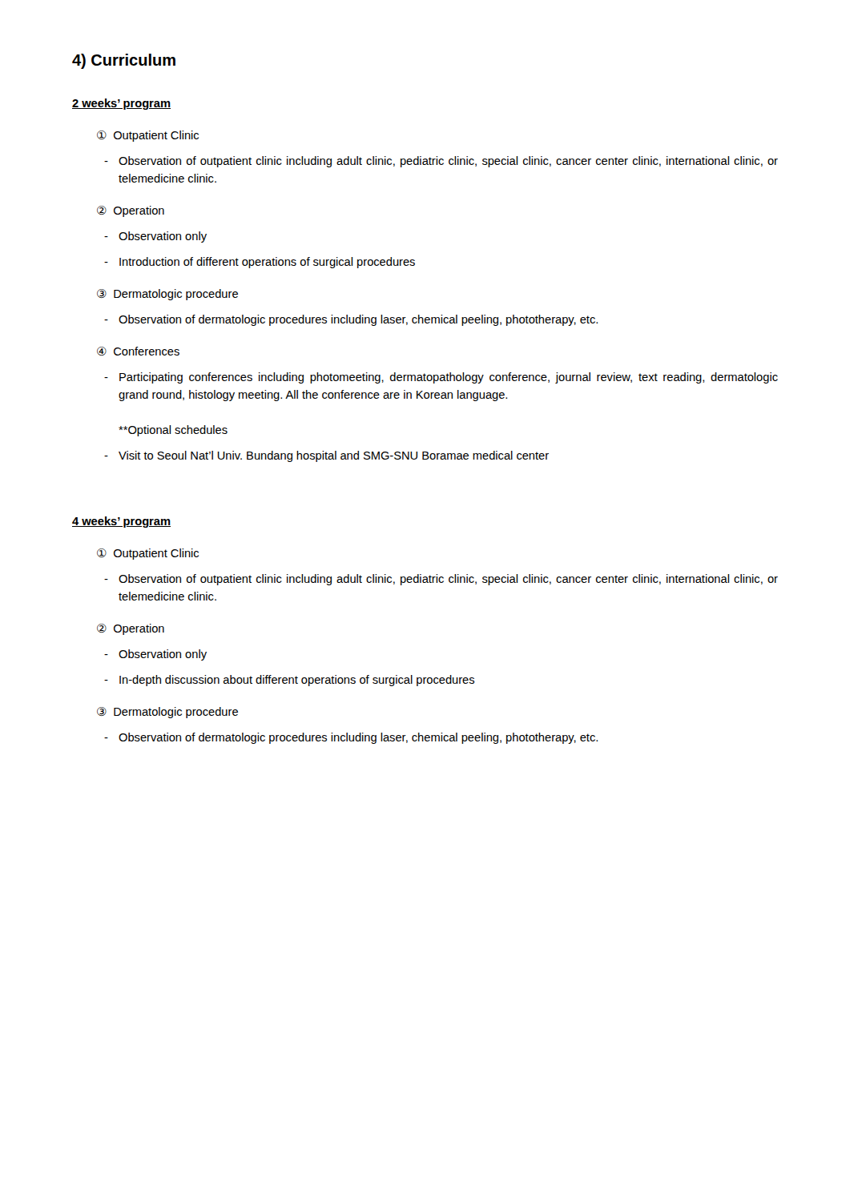4) Curriculum
2 weeks’ program
① Outpatient Clinic
Observation of outpatient clinic including adult clinic, pediatric clinic, special clinic, cancer center clinic, international clinic, or telemedicine clinic.
② Operation
Observation only
Introduction of different operations of surgical procedures
③ Dermatologic procedure
Observation of dermatologic procedures including laser, chemical peeling, phototherapy, etc.
④ Conferences
Participating conferences including photomeeting, dermatopathology conference, journal review, text reading, dermatologic grand round, histology meeting. All the conference are in Korean language.
**Optional schedules
Visit to Seoul Nat’l Univ. Bundang hospital and SMG-SNU Boramae medical center
4 weeks’ program
① Outpatient Clinic
Observation of outpatient clinic including adult clinic, pediatric clinic, special clinic, cancer center clinic, international clinic, or telemedicine clinic.
② Operation
Observation only
In-depth discussion about different operations of surgical procedures
③ Dermatologic procedure
Observation of dermatologic procedures including laser, chemical peeling, phototherapy, etc.